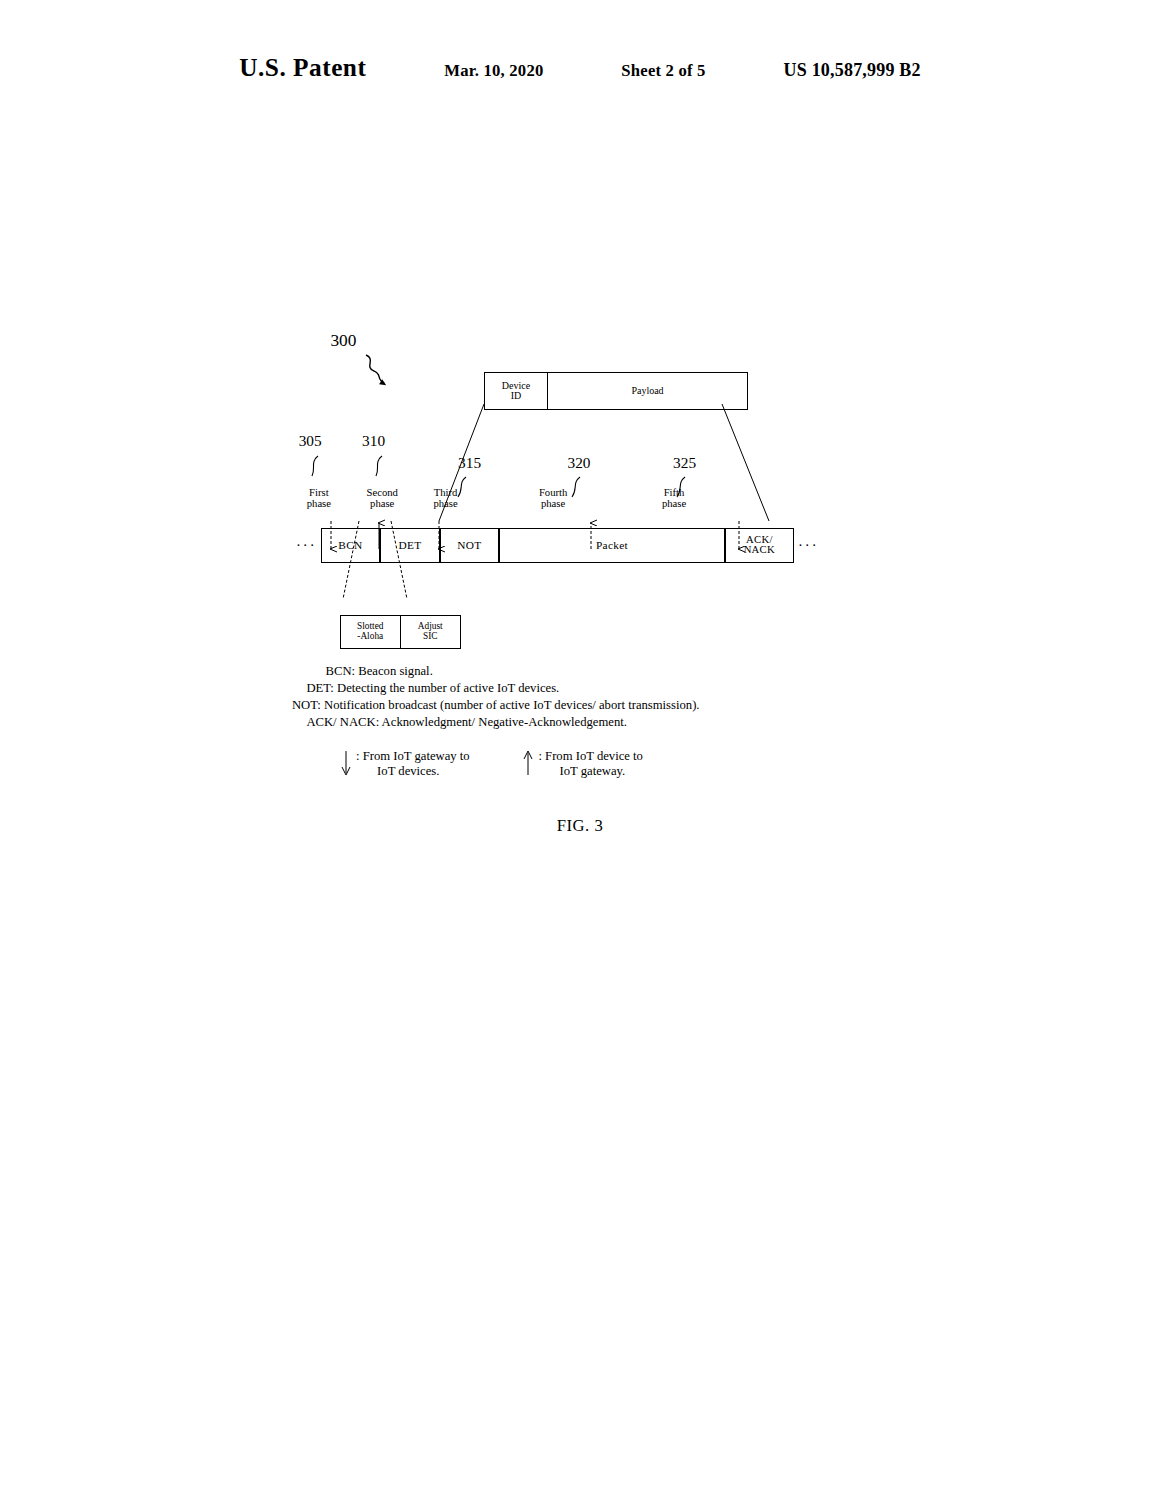U.S. Patent Mar. 10, 2020 Sheet 2 of 5 US 10,587,999 B2
300
Device ID
Payload
305
310
315
320
325
First
phase
Second
phase
Third
phase
Fourth
phase
Fifth
phase
···
BCN
DET
NOT
Packet
ACK/NACK
···
Slotted
-Aloha
Adjust
SIC
BCN: Beacon signal.
DET: Detecting the number of active IoT devices.
NOT: Notification broadcast (number of active IoT devices/ abort transmission).
ACK/ NACK: Acknowledgment/ Negative-Acknowledgement.
: From IoT gateway toIoT devices.
: From IoT device toIoT gateway.
FIG. 3